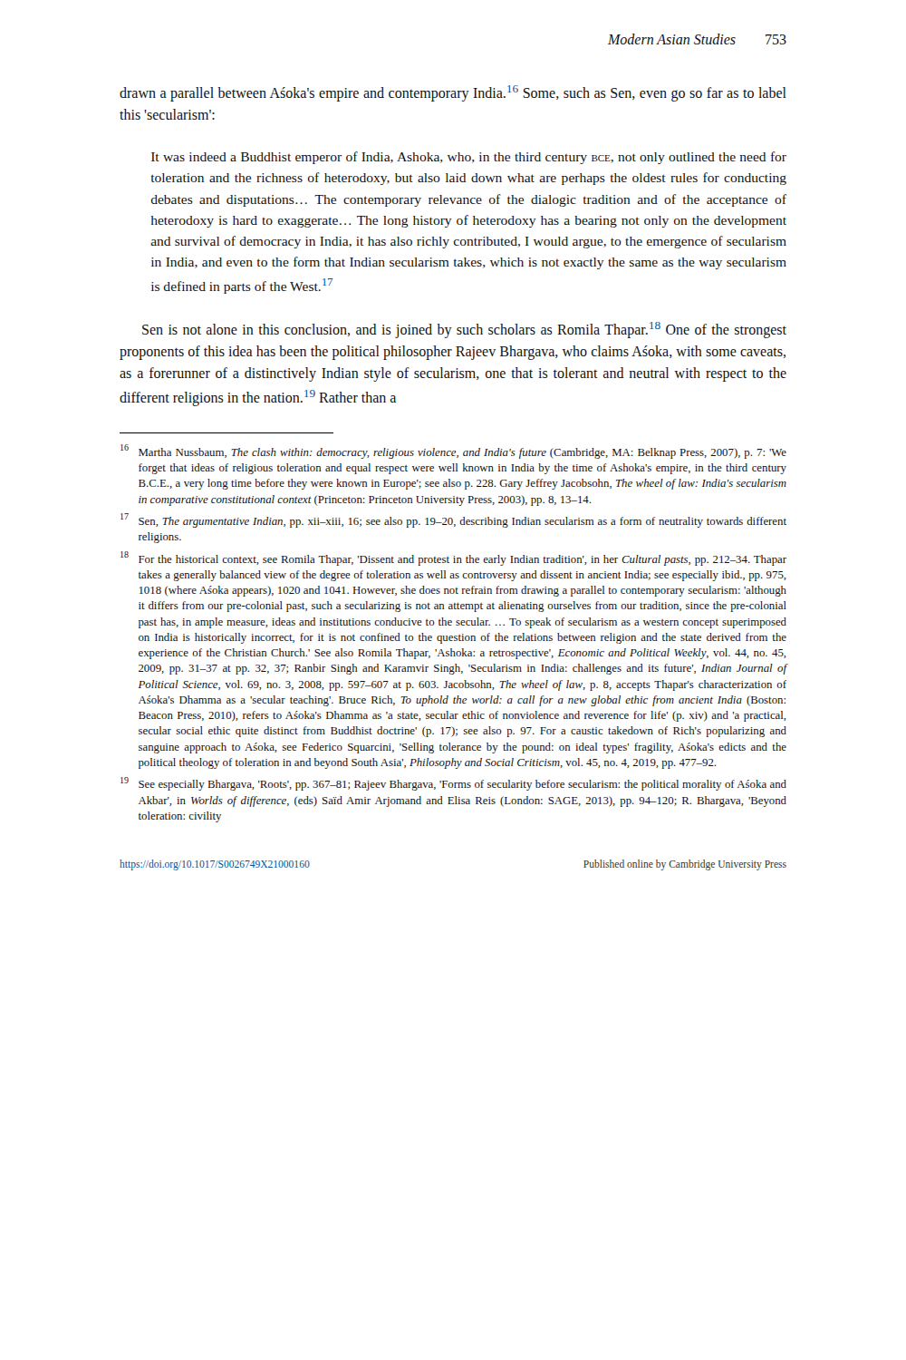Modern Asian Studies 753
drawn a parallel between Aśoka's empire and contemporary India.16 Some, such as Sen, even go so far as to label this 'secularism':
It was indeed a Buddhist emperor of India, Ashoka, who, in the third century bce, not only outlined the need for toleration and the richness of heterodoxy, but also laid down what are perhaps the oldest rules for conducting debates and disputations… The contemporary relevance of the dialogic tradition and of the acceptance of heterodoxy is hard to exaggerate… The long history of heterodoxy has a bearing not only on the development and survival of democracy in India, it has also richly contributed, I would argue, to the emergence of secularism in India, and even to the form that Indian secularism takes, which is not exactly the same as the way secularism is defined in parts of the West.17
Sen is not alone in this conclusion, and is joined by such scholars as Romila Thapar.18 One of the strongest proponents of this idea has been the political philosopher Rajeev Bhargava, who claims Aśoka, with some caveats, as a forerunner of a distinctively Indian style of secularism, one that is tolerant and neutral with respect to the different religions in the nation.19 Rather than a
Martha Nussbaum, The clash within: democracy, religious violence, and India's future (Cambridge, MA: Belknap Press, 2007), p. 7: 'We forget that ideas of religious toleration and equal respect were well known in India by the time of Ashoka's empire, in the third century B.C.E., a very long time before they were known in Europe'; see also p. 228. Gary Jeffrey Jacobsohn, The wheel of law: India's secularism in comparative constitutional context (Princeton: Princeton University Press, 2003), pp. 8, 13–14.
Sen, The argumentative Indian, pp. xii–xiii, 16; see also pp. 19–20, describing Indian secularism as a form of neutrality towards different religions.
For the historical context, see Romila Thapar, 'Dissent and protest in the early Indian tradition', in her Cultural pasts, pp. 212–34. Thapar takes a generally balanced view of the degree of toleration as well as controversy and dissent in ancient India; see especially ibid., pp. 975, 1018 (where Aśoka appears), 1020 and 1041. However, she does not refrain from drawing a parallel to contemporary secularism: 'although it differs from our pre-colonial past, such a secularizing is not an attempt at alienating ourselves from our tradition, since the pre-colonial past has, in ample measure, ideas and institutions conducive to the secular. … To speak of secularism as a western concept superimposed on India is historically incorrect, for it is not confined to the question of the relations between religion and the state derived from the experience of the Christian Church.' See also Romila Thapar, 'Ashoka: a retrospective', Economic and Political Weekly, vol. 44, no. 45, 2009, pp. 31–37 at pp. 32, 37; Ranbir Singh and Karamvir Singh, 'Secularism in India: challenges and its future', Indian Journal of Political Science, vol. 69, no. 3, 2008, pp. 597–607 at p. 603. Jacobsohn, The wheel of law, p. 8, accepts Thapar's characterization of Aśoka's Dhamma as a 'secular teaching'. Bruce Rich, To uphold the world: a call for a new global ethic from ancient India (Boston: Beacon Press, 2010), refers to Aśoka's Dhamma as 'a state, secular ethic of nonviolence and reverence for life' (p. xiv) and 'a practical, secular social ethic quite distinct from Buddhist doctrine' (p. 17); see also p. 97. For a caustic takedown of Rich's popularizing and sanguine approach to Aśoka, see Federico Squarcini, 'Selling tolerance by the pound: on ideal types' fragility, Aśoka's edicts and the political theology of toleration in and beyond South Asia', Philosophy and Social Criticism, vol. 45, no. 4, 2019, pp. 477–92.
See especially Bhargava, 'Roots', pp. 367–81; Rajeev Bhargava, 'Forms of secularity before secularism: the political morality of Aśoka and Akbar', in Worlds of difference, (eds) Saïd Amir Arjomand and Elisa Reis (London: SAGE, 2013), pp. 94–120; R. Bhargava, 'Beyond toleration: civility
https://doi.org/10.1017/S0026749X21000160 Published online by Cambridge University Press